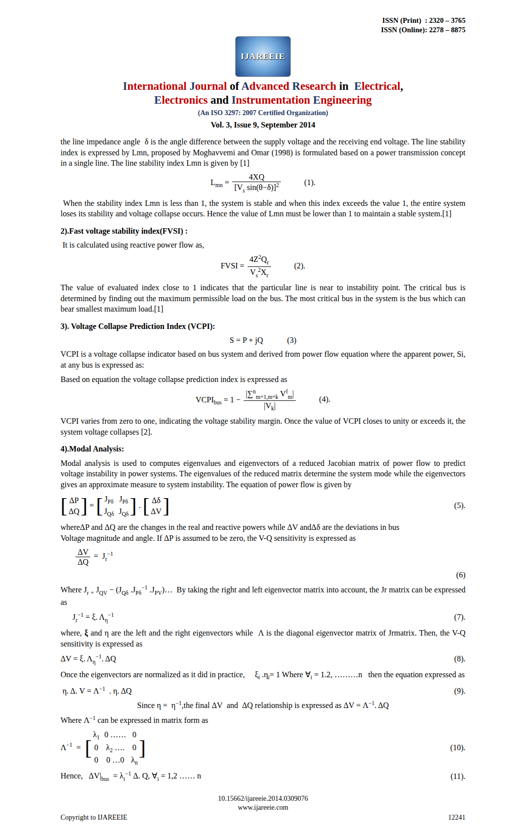ISSN (Print) : 2320 – 3765
ISSN (Online): 2278 – 8875
International Journal of Advanced Research in Electrical,
Electronics and Instrumentation Engineering
(An ISO 3297: 2007 Certified Organization)
Vol. 3, Issue 9, September 2014
the line impedance angle δ is the angle difference between the supply voltage and the receiving end voltage. The line stability index is expressed by Lmn, proposed by Moghavvemi and Omar (1998) is formulated based on a power transmission concept in a single line. The line stability index Lmn is given by [1]
Lmn = 4XQ [Vs sin(θ−δ)]2
(1).
When the stability index Lmn is less than 1, the system is stable and when this index exceeds the value 1, the entire system loses its stability and voltage collapse occurs. Hence the value of Lmn must be lower than 1 to maintain a stable system.[1]
2).Fast voltage stability index(FVSI) :
It is calculated using reactive power flow as,
FVSI = 4Z2Qr Vs2Xr
(2).
The value of evaluated index close to 1 indicates that the particular line is near to instability point. The critical bus is determined by finding out the maximum permissible load on the bus. The most critical bus in the system is the bus which can bear smallest maximum load.[1]
3). Voltage Collapse Prediction Index (VCPI):
S = P + jQ
(3)
VCPI is a voltage collapse indicator based on bus system and derived from power flow equation where the apparent power, Si, at any bus is expressed as:
Based on equation the voltage collapse prediction index is expressed as
VCPIbus = 1 − |∑nm=1,m=k Vfm| |Vk|
(4).
VCPI varies from zero to one, indicating the voltage stability margin. Once the value of VCPI closes to unity or exceeds it, the system voltage collapses [2].
4).Modal Analysis:
Modal analysis is used to computes eigenvalues and eigenvectors of a reduced Jacobian matrix of power flow to predict voltage instability in power systems. The eigenvalues of the reduced matrix determine the system mode while the eigenvectors gives an approximate measure to system instability. The equation of power flow is given by
[ ΔP ΔQ ] = [ JPδ JPδ JQδ JQδ ] . [ Δδ ΔV ]
(5).
whereΔP and ΔQ are the changes in the real and reactive powers while ΔV andΔδ are the deviations in bus
Voltage magnitude and angle. If ΔP is assumed to be zero, the V-Q sensitivity is expressed as
ΔV ΔQ = Jr−1
(6)
Where Jr = JQV − (JQδ .JPδ−1 .JPV)… By taking the right and left eigenvector matrix into account, the Jr matrix can be expressed as
Jr−1 = ξ. Λη−1
(7).
where, ξ and η are the left and the right eigenvectors while Λ is the diagonal eigenvector matrix of Jrmatrix. Then, the V-Q sensitivity is expressed as
ΔV = ξ. Λη−1. ΔQ
(8).
Once the eigenvectors are normalized as it did in practice, ξi .ηi= 1 Where ∀i = 1.2, ………n then the equation expressed as
η. Δ. V = Λ−1 . η. ΔQ
(9).
Since η = η−1,the final ΔV and ΔQ relationship is expressed as ΔV = Λ−1. ΔQ
Where Λ−1 can be expressed in matrix form as
Λ−1 = [ λ10 ……0 0 λ2 …. 0 00 …0 λn ]
(10).
Hence, ΔV|bus = λi−1 Δ. Q, ∀i = 1,2 …… n
(11).
10.15662/ijareeie.2014.0309076
www.ijareeie.com
Copyright to IJAREEIE 12241